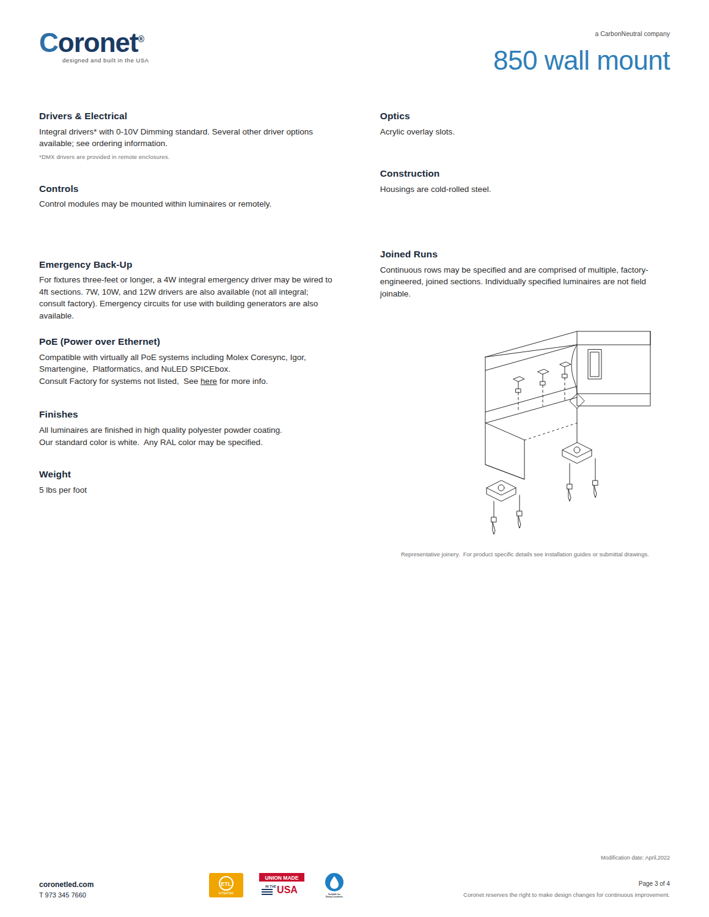Coronet®
designed and built in the USA
a CarbonNeutral company
850 wall mount
Drivers & Electrical
Integral drivers* with 0-10V Dimming standard. Several other driver options available; see ordering information.
*DMX drivers are provided in remote enclosures.
Controls
Control modules may be mounted within luminaires or remotely.
Emergency Back-Up
For fixtures three-feet or longer, a 4W integral emergency driver may be wired to 4ft sections. 7W, 10W, and 12W drivers are also available (not all integral; consult factory). Emergency circuits for use with building generators are also available.
PoE (Power over Ethernet)
Compatible with virtually all PoE systems including Molex Coresync, Igor, Smartengine, Platformatics, and NuLED SPICEbox.
Consult Factory for systems not listed, See here for more info.
Finishes
All luminaires are finished in high quality polyester powder coating.
Our standard color is white. Any RAL color may be specified.
Weight
5 lbs per foot
Optics
Acrylic overlay slots.
Construction
Housings are cold-rolled steel.
Joined Runs
Continuous rows may be specified and are comprised of multiple, factory-engineered, joined sections. Individually specified luminaires are not field joinable.
Representative joinery. For product specific details see installation guides or submittal drawings.
Modification date: April,2022
coronetled.com
T 973 345 7660
ETL INTERTEK UNION MADE IN THE USA Suitable for Damp Locations
Page 3 of 4
Coronet reserves the right to make design changes for continuous improvement.